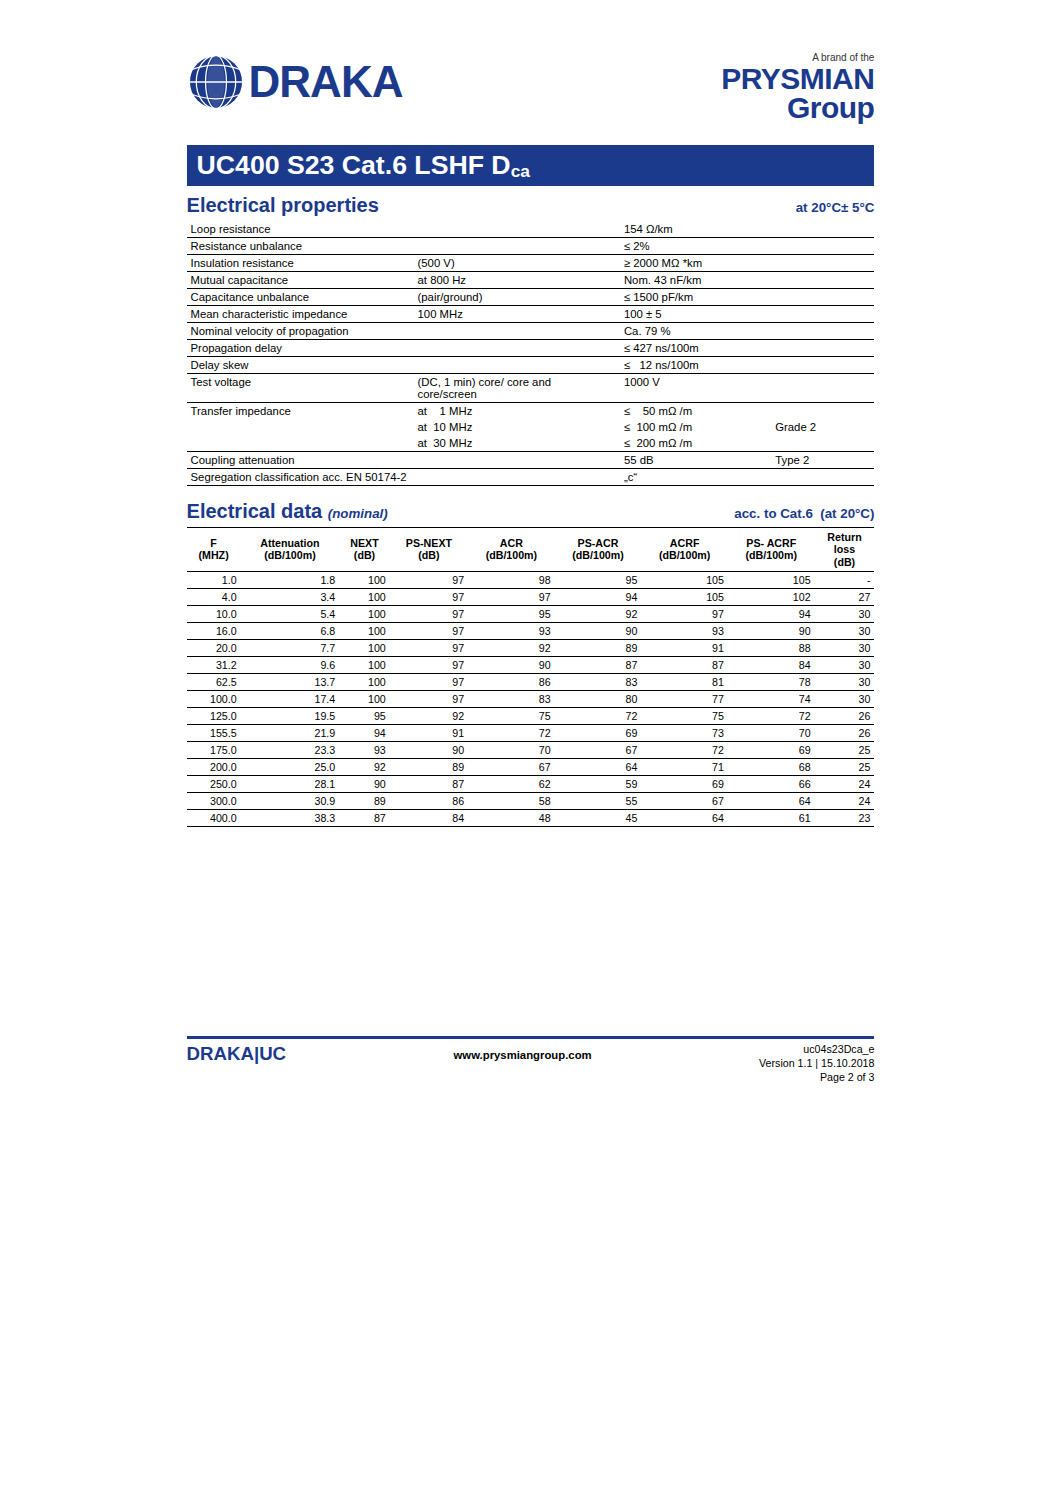DRAKA
A brand of the
PRYSMIAN
Group
UC400 S23 Cat.6 LSHF Dca
Electrical properties
at 20°C± 5°C
| Loop resistance | | 154 Ω/km |
| Resistance unbalance | | ≤ 2% |
| Insulation resistance | (500 V) | ≥ 2000 MΩ *km |
| Mutual capacitance | at 800 Hz | Nom. 43 nF/km |
| Capacitance unbalance | (pair/ground) | ≤ 1500 pF/km |
| Mean characteristic impedance | 100 MHz | 100 ± 5 |
| Nominal velocity of propagation | | Ca. 79 % |
| Propagation delay | | ≤ 427 ns/100m |
| Delay skew | | ≤ 12 ns/100m |
| Test voltage | (DC, 1 min) core/ core and core/screen | 1000 V |
| Transfer impedance | at 1 MHz | ≤ 50 mΩ /m | Grade 2 |
| | at 10 MHz | ≤ 100 mΩ /m |
| | at 30 MHz | ≤ 200 mΩ /m |
| Coupling attenuation | | 55 dB | Type 2 |
| Segregation classification acc. EN 50174-2 | | „c“ |
Electrical data (nominal)
acc. to Cat.6 (at 20°C)
| F (MHZ) | Attenuation (dB/100m) | NEXT (dB) | PS-NEXT (dB) | ACR (dB/100m) | PS-ACR (dB/100m) | ACRF (dB/100m) | PS- ACRF (dB/100m) | Return loss (dB) |
| --- | --- | --- | --- | --- | --- | --- | --- | --- |
| 1.0 | 1.8 | 100 | 97 | 98 | 95 | 105 | 105 | - |
| 4.0 | 3.4 | 100 | 97 | 97 | 94 | 105 | 102 | 27 |
| 10.0 | 5.4 | 100 | 97 | 95 | 92 | 97 | 94 | 30 |
| 16.0 | 6.8 | 100 | 97 | 93 | 90 | 93 | 90 | 30 |
| 20.0 | 7.7 | 100 | 97 | 92 | 89 | 91 | 88 | 30 |
| 31.2 | 9.6 | 100 | 97 | 90 | 87 | 87 | 84 | 30 |
| 62.5 | 13.7 | 100 | 97 | 86 | 83 | 81 | 78 | 30 |
| 100.0 | 17.4 | 100 | 97 | 83 | 80 | 77 | 74 | 30 |
| 125.0 | 19.5 | 95 | 92 | 75 | 72 | 75 | 72 | 26 |
| 155.5 | 21.9 | 94 | 91 | 72 | 69 | 73 | 70 | 26 |
| 175.0 | 23.3 | 93 | 90 | 70 | 67 | 72 | 69 | 25 |
| 200.0 | 25.0 | 92 | 89 | 67 | 64 | 71 | 68 | 25 |
| 250.0 | 28.1 | 90 | 87 | 62 | 59 | 69 | 66 | 24 |
| 300.0 | 30.9 | 89 | 86 | 58 | 55 | 67 | 64 | 24 |
| 400.0 | 38.3 | 87 | 84 | 48 | 45 | 64 | 61 | 23 |
DRAKA|UC
www.prysmiangroup.com
uc04s23Dca_e
Version 1.1 | 15.10.2018
Page 2 of 3